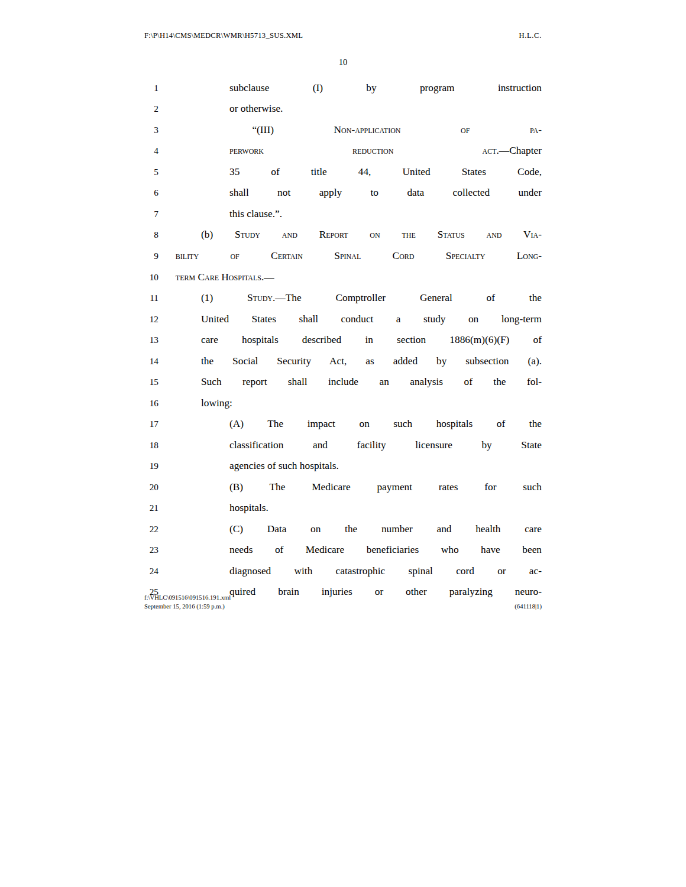F:\P\H14\CMS\MEDCR\WMR\H5713_SUS.XML
H.L.C.
10
1
subclause (I) by program instruction
2
or otherwise.
3
“(III) Non-application of pa-
4
perwork reduction act.—Chapter
5
35 of title 44, United States Code,
6
shall not apply to data collected under
7
this clause.”.
8
(b) Study and Report on the Status and Via-
9
bility of Certain Spinal Cord Specialty Long-
10
term Care Hospitals.—
11
(1) Study.—The Comptroller General of the
12
United States shall conduct a study on long-term
13
care hospitals described in section 1886(m)(6)(F) of
14
the Social Security Act, as added by subsection (a).
15
Such report shall include an analysis of the fol-
16
lowing:
17
(A) The impact on such hospitals of the
18
classification and facility licensure by State
19
agencies of such hospitals.
20
(B) The Medicare payment rates for such
21
hospitals.
22
(C) Data on the number and health care
23
needs of Medicare beneficiaries who have been
24
diagnosed with catastrophic spinal cord or ac-
25
quired brain injuries or other paralyzing neuro-
f:\VHLC\091516\091516.191.xml
September 15, 2016 (1:59 p.m.)
(641118|1)